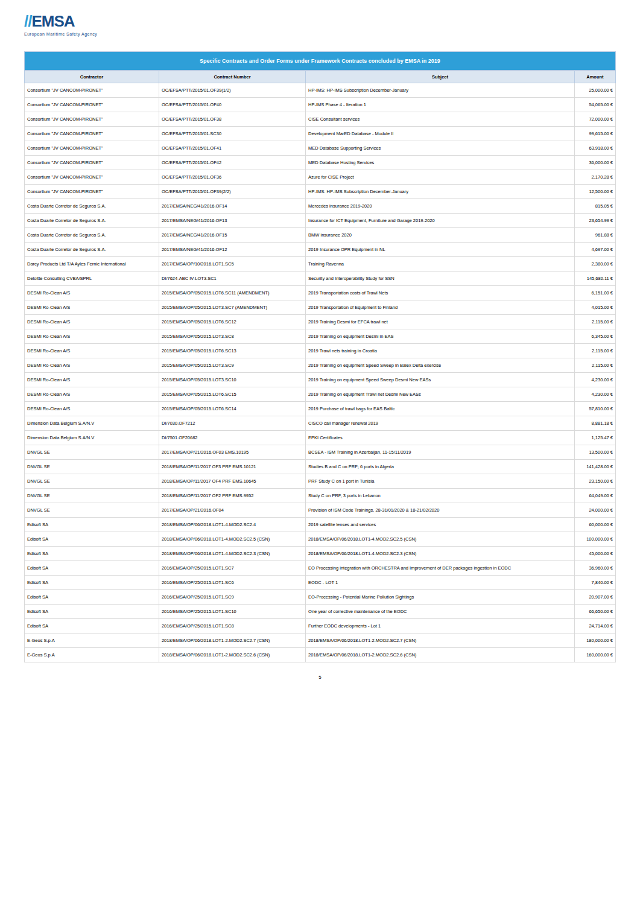//EMSA
European Maritime Safety Agency
Specific Contracts and Order Forms under Framework Contracts concluded by EMSA in 2019
| Contractor | Contract Number | Subject | Amount |
| --- | --- | --- | --- |
| Consortium "JV CANCOM-PIRONET" | OC/EFSA/PTT/2015/01.OF39(1/2) | HP-IMS: HP-IMS Subscription December-January | 25,000.00 € |
| Consortium "JV CANCOM-PIRONET" | OC/EFSA/PTT/2015/01.OF40 | HP-IMS Phase 4 - Iteration 1 | 54,065.00 € |
| Consortium "JV CANCOM-PIRONET" | OC/EFSA/PTT/2015/01.OF38 | CISE Consultant services | 72,000.00 € |
| Consortium "JV CANCOM-PIRONET" | OC/EFSA/PTT/2015/01.SC30 | Development MarED Database - Module II | 99,615.00 € |
| Consortium "JV CANCOM-PIRONET" | OC/EFSA/PTT/2015/01.OF41 | MED Database Supporting Services | 63,918.00 € |
| Consortium "JV CANCOM-PIRONET" | OC/EFSA/PTT/2015/01.OF42 | MED Database Hosting Services | 36,000.00 € |
| Consortium "JV CANCOM-PIRONET" | OC/EFSA/PTT/2015/01.OF36 | Azure for CISE Project | 2,170.28 € |
| Consortium "JV CANCOM-PIRONET" | OC/EFSA/PTT/2015/01.OF39(2/2) | HP-IMS: HP-IMS Subscription December-January | 12,500.00 € |
| Costa Duarte Corretor de Seguros S.A. | 2017/EMSA/NEG/41/2016.OF14 | Mercedes insurance 2019-2020 | 815.05 € |
| Costa Duarte Corretor de Seguros S.A. | 2017/EMSA/NEG/41/2016.OF13 | Insurance for ICT Equipment, Furniture and Garage 2019-2020 | 23,654.99 € |
| Costa Duarte Corretor de Seguros S.A. | 2017/EMSA/NEG/41/2016.OF15 | BMW insurance 2020 | 961.88 € |
| Costa Duarte Corretor de Seguros S.A. | 2017/EMSA/NEG/41/2016.OF12 | 2019 Insurance OPR Equipment in NL | 4,697.00 € |
| Darcy Products Ltd T/A Ayles Fernie International | 2017/EMSA/OP/10/2016.LOT1.SC5 | Training Ravenna | 2,380.00 € |
| Deloitte Consulting CVBA/SPRL | DI/7624-ABC IV-LOT3.SC1 | Security and Interoperability Study for SSN | 145,680.11 € |
| DESMI Ro-Clean A/S | 2015/EMSA/OP/05/2015.LOT6.SC11 (AMENDMENT) | 2019 Transportation costs of Trawl Nets | 6,151.00 € |
| DESMI Ro-Clean A/S | 2015/EMSA/OP/05/2015.LOT3.SC7 (AMENDMENT) | 2019 Transportation of Equipment to Finland | 4,015.00 € |
| DESMI Ro-Clean A/S | 2015/EMSA/OP/05/2015.LOT6.SC12 | 2019 Training Desmi for EFCA trawl net | 2,115.00 € |
| DESMI Ro-Clean A/S | 2015/EMSA/OP/05/2015.LOT3.SC8 | 2019 Training on equipment Desmi in EAS | 6,345.00 € |
| DESMI Ro-Clean A/S | 2015/EMSA/OP/05/2015.LOT6.SC13 | 2019 Trawl nets training in Croatia | 2,115.00 € |
| DESMI Ro-Clean A/S | 2015/EMSA/OP/05/2015.LOT3.SC9 | 2019 Training on equipment Speed Sweep in Balex Delta exercise | 2,115.00 € |
| DESMI Ro-Clean A/S | 2015/EMSA/OP/05/2015.LOT3.SC10 | 2019 Training on equipment Speed Sweep Desmi New EASs | 4,230.00 € |
| DESMI Ro-Clean A/S | 2015/EMSA/OP/05/2015.LOT6.SC15 | 2019 Training on equipment Trawl net Desmi New EASs | 4,230.00 € |
| DESMI Ro-Clean A/S | 2015/EMSA/OP/05/2015.LOT6.SC14 | 2019 Purchase of trawl bags for EAS Baltic | 57,810.00 € |
| Dimension Data Belgium S.A/N.V | DI/7030.OF7212 | CISCO call manager renewal 2019 | 8,881.18 € |
| Dimension Data Belgium S.A/N.V | DI/7501.OF20682 | EPKI Certificates | 1,125.47 € |
| DNVGL SE | 2017/EMSA/OP/21/2016.OF03 EMS.10195 | BCSEA - ISM Training in Azerbaijan, 11-15/11/2019 | 13,500.00 € |
| DNVGL SE | 2018/EMSA/OP/11/2017 OF3 PRF EMS.10121 | Studies B and C on PRF; 6 ports in Algeria | 141,428.00 € |
| DNVGL SE | 2018/EMSA/OP/11/2017 OF4 PRF EMS.10645 | PRF Study C on 1 port in Tunisia | 23,150.00 € |
| DNVGL SE | 2018/EMSA/OP/11/2017 OF2 PRF EMS.9952 | Study C on PRF, 3 ports in Lebanon | 64,049.00 € |
| DNVGL SE | 2017/EMSA/OP/21/2016.OF04 | Provision of ISM Code Trainings, 28-31/01/2020 & 18-21/02/2020 | 24,000.00 € |
| Edisoft SA | 2018/EMSA/OP/06/2018.LOT1-4.MOD2.SC2.4 | 2019 satellite lenses and services | 60,000.00 € |
| Edisoft SA | 2018/EMSA/OP/06/2018.LOT1-4.MOD2.SC2.5 (CSN) | 2018/EMSA/OP/06/2018.LOT1-4.MOD2.SC2.5 (CSN) | 100,000.00 € |
| Edisoft SA | 2018/EMSA/OP/06/2018.LOT1-4.MOD2.SC2.3 (CSN) | 2018/EMSA/OP/06/2018.LOT1-4.MOD2.SC2.3 (CSN) | 45,000.00 € |
| Edisoft SA | 2016/EMSA/OP/25/2015.LOT1.SC7 | EO Processing integration with ORCHESTRA and Improvement of DER packages ingestion in EODC | 36,960.00 € |
| Edisoft SA | 2016/EMSA/OP/25/2015.LOT1.SC6 | EODC - LOT 1 | 7,840.00 € |
| Edisoft SA | 2016/EMSA/OP/25/2015.LOT1.SC9 | EO-Processing - Potential Marine Pollution Sightings | 20,907.00 € |
| Edisoft SA | 2016/EMSA/OP/25/2015.LOT1.SC10 | One year of corrective maintenance of the EODC | 66,650.00 € |
| Edisoft SA | 2016/EMSA/OP/25/2015.LOT1.SC8 | Further EODC developments - Lot 1 | 24,714.00 € |
| E-Geos S.p.A | 2018/EMSA/OP/06/2018.LOT1-2.MOD2.SC2.7 (CSN) | 2018/EMSA/OP/06/2018.LOT1-2.MOD2.SC2.7 (CSN) | 180,000.00 € |
| E-Geos S.p.A | 2018/EMSA/OP/06/2018.LOT1-2.MOD2.SC2.6 (CSN) | 2018/EMSA/OP/06/2018.LOT1-2.MOD2.SC2.6 (CSN) | 160,000.00 € |
5